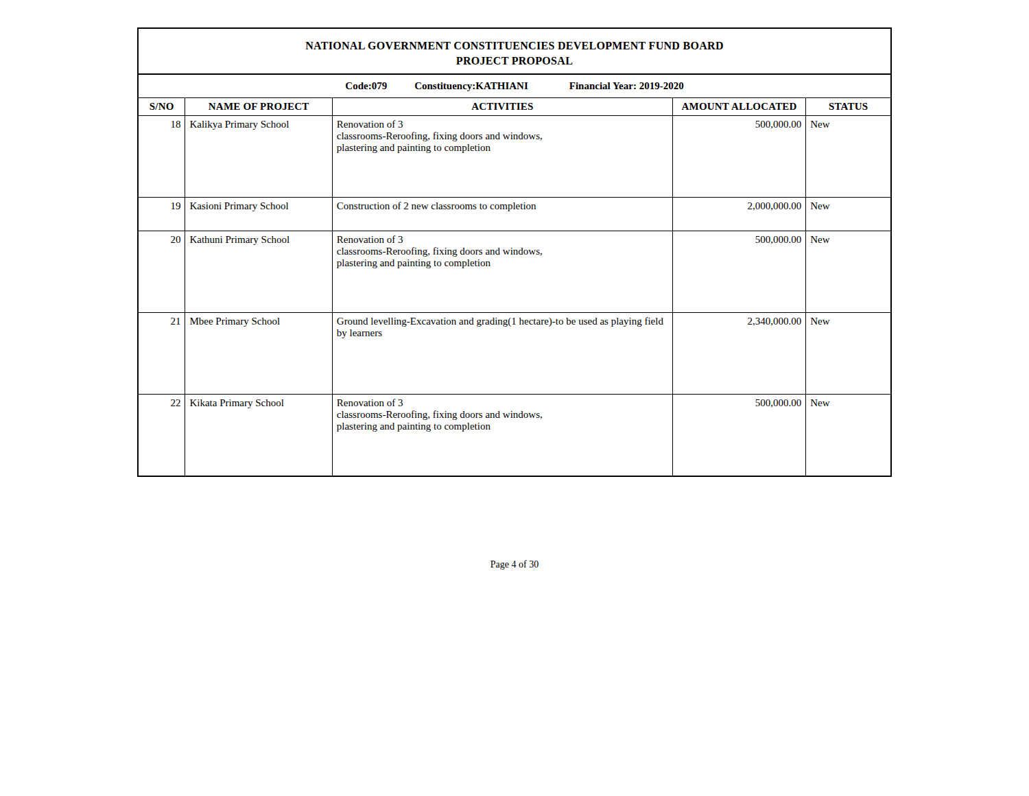| NATIONAL GOVERNMENT CONSTITUENCIES DEVELOPMENT FUND BOARD PROJECT PROPOSAL |
| Code:079 Constituency:KATHIANI Financial Year: 2019-2020 |
| S/NO | NAME OF PROJECT | ACTIVITIES | AMOUNT ALLOCATED | STATUS |
| 18 | Kalikya Primary School | Renovation of 3 classrooms-Reroofing, fixing doors and windows, plastering and painting to completion | 500,000.00 | New |
| 19 | Kasioni Primary School | Construction of 2 new classrooms to completion | 2,000,000.00 | New |
| 20 | Kathuni Primary School | Renovation of 3 classrooms-Reroofing, fixing doors and windows, plastering and painting to completion | 500,000.00 | New |
| 21 | Mbee Primary School | Ground levelling-Excavation and grading(1 hectare)-to be used as playing field by learners | 2,340,000.00 | New |
| 22 | Kikata Primary School | Renovation of 3 classrooms-Reroofing, fixing doors and windows, plastering and painting to completion | 500,000.00 | New |
Page 4 of 30